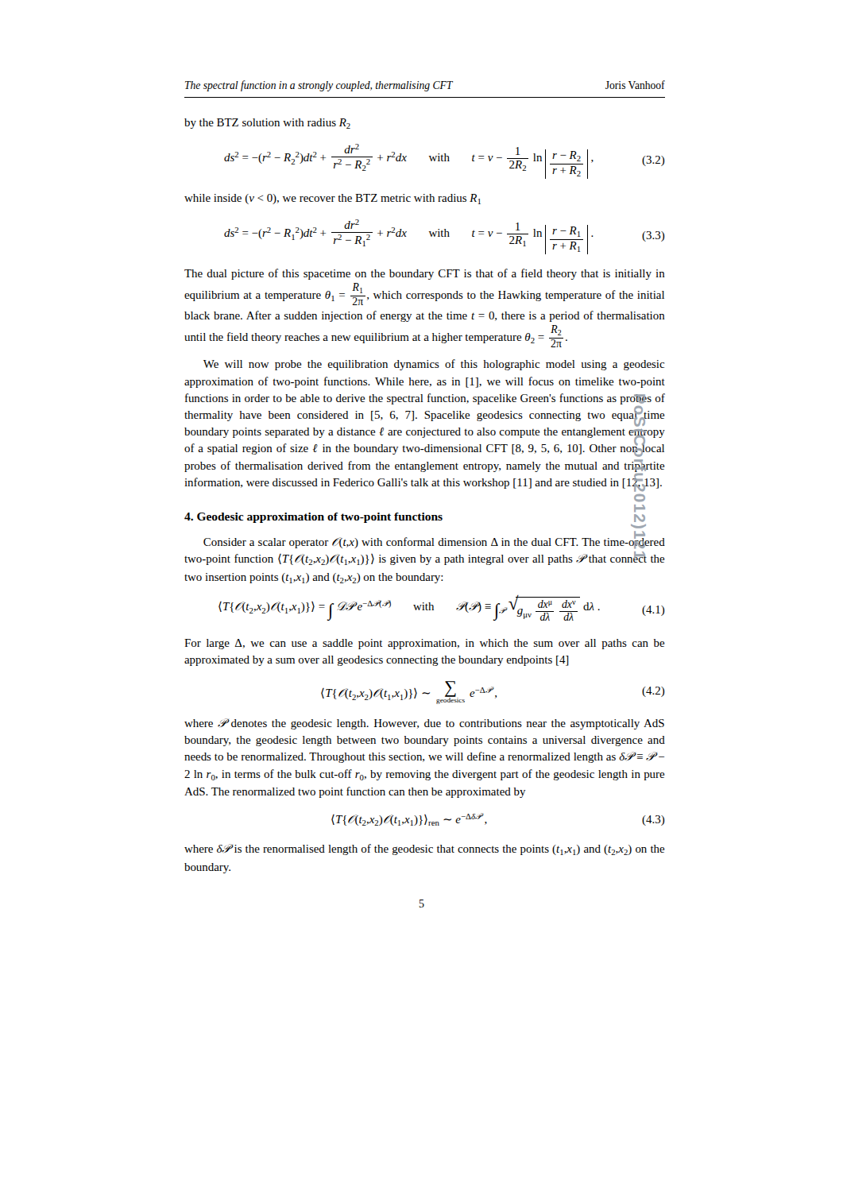PoS(Corfu2012)121
The spectral function in a strongly coupled, thermalising CFT Joris Vanhoof
by the BTZ solution with radius R 2
ds 2 = −(r 2 − R 22)dt 2 + dr 2 r 2 − R 22 + r 2 dx with t = v − 12R 2 ln r − R 2 r + R 2 ,
(3.2)
while inside (v < 0), we recover the BTZ metric with radius R 1
ds 2 = −(r 2 − R 12)dt 2 + dr 2 r 2 − R 12 + r 2 dx with t = v − 12R 1 ln r − R 1 r + R 1 .
(3.3)
The dual picture of this spacetime on the boundary CFT is that of a field theory that is initially in equilibrium at a temperature θ 1 = R 12π, which corresponds to the Hawking temperature of the initial black brane. After a sudden injection of energy at the time t = 0, there is a period of thermalisation until the field theory reaches a new equilibrium at a higher temperature θ 2 = R 22π.
We will now probe the equilibration dynamics of this holographic model using a geodesic approximation of two-point functions. While here, as in [1], we will focus on timelike two-point functions in order to be able to derive the spectral function, spacelike Green's functions as probes of thermality have been considered in [5, 6, 7]. Spacelike geodesics connecting two equal time boundary points separated by a distance ℓ are conjectured to also compute the entanglement entropy of a spatial region of size ℓ in the boundary two-dimensional CFT [8, 9, 5, 6, 10]. Other non-local probes of thermalisation derived from the entanglement entropy, namely the mutual and tripartite information, were discussed in Federico Galli's talk at this workshop [11] and are studied in [12, 13].
4. Geodesic approximation of two-point functions
Consider a scalar operator 𝒪(t,x) with conformal dimension Δ in the dual CFT. The time-ordered two-point function ⟨T{𝒪(t 2,x 2)𝒪(t 1,x 1)}⟩ is given by a path integral over all paths 𝒫 that connect the two insertion points (t 1,x 1) and (t 2,x 2) on the boundary:
⟨T{𝒪(t 2,x 2)𝒪(t 1,x 1)}⟩ = ∫ 𝒟𝒫 e−Δ𝒫(𝒫) with 𝒫(𝒫) ≡ ∫𝒫 gμν dx μ dλ dx ν dλ dλ .
(4.1)
For large Δ, we can use a saddle point approximation, in which the sum over all paths can be approximated by a sum over all geodesics connecting the boundary endpoints [4]
⟨T{𝒪(t 2,x 2)𝒪(t 1,x 1)}⟩ ∼ ∑geodesics e−Δ𝒫 ,
(4.2)
where 𝒫 denotes the geodesic length. However, due to contributions near the asymptotically AdS boundary, the geodesic length between two boundary points contains a universal divergence and needs to be renormalized. Throughout this section, we will define a renormalized length as δ𝒫 ≡ 𝒫 − 2 ln r 0, in terms of the bulk cut-off r 0, by removing the divergent part of the geodesic length in pure AdS. The renormalized two point function can then be approximated by
⟨T{𝒪(t 2,x 2)𝒪(t 1,x 1)}⟩ren ∼ e−Δδ𝒫 ,
(4.3)
where δ𝒫 is the renormalised length of the geodesic that connects the points (t 1,x 1) and (t 2,x 2) on the boundary.
5